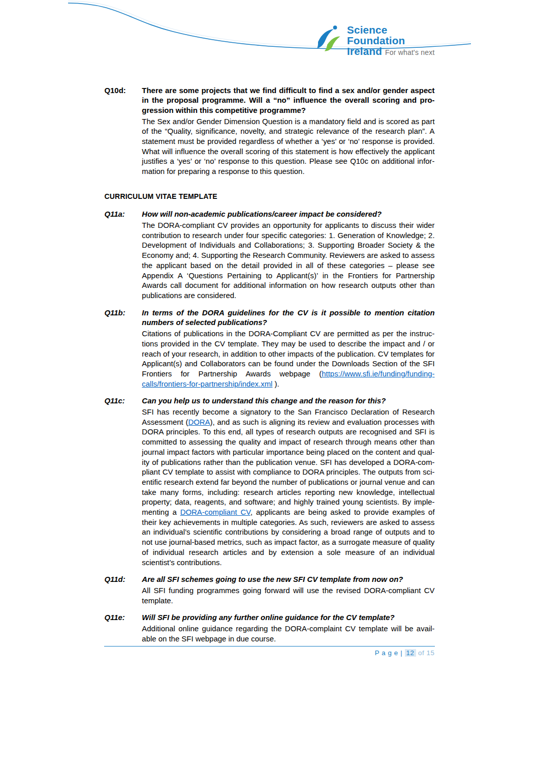Science
Foundation
Ireland For what's next
Q10d:
There are some projects that we find difficult to find a sex and/or gender aspect in the proposal programme. Will a “no” influence the overall scoring and progression within this competitive programme?
The Sex and/or Gender Dimension Question is a mandatory field and is scored as part of the “Quality, significance, novelty, and strategic relevance of the research plan”. A statement must be provided regardless of whether a ‘yes’ or ‘no’ response is provided. What will influence the overall scoring of this statement is how effectively the applicant justifies a ‘yes’ or ‘no’ response to this question. Please see Q10c on additional information for preparing a response to this question.
CURRICULUM VITAE TEMPLATE
Q11a:
How will non-academic publications/career impact be considered?
The DORA-compliant CV provides an opportunity for applicants to discuss their wider contribution to research under four specific categories: 1. Generation of Knowledge; 2. Development of Individuals and Collaborations; 3. Supporting Broader Society & the Economy and; 4. Supporting the Research Community. Reviewers are asked to assess the applicant based on the detail provided in all of these categories – please see Appendix A ‘Questions Pertaining to Applicant(s)’ in the Frontiers for Partnership Awards call document for additional information on how research outputs other than publications are considered.
Q11b:
In terms of the DORA guidelines for the CV is it possible to mention citation numbers of selected publications?
Citations of publications in the DORA-Compliant CV are permitted as per the instructions provided in the CV template. They may be used to describe the impact and / or reach of your research, in addition to other impacts of the publication. CV templates for Applicant(s) and Collaborators can be found under the Downloads Section of the SFI Frontiers for Partnership Awards webpage (https://www.sfi.ie/funding/funding-calls/frontiers-for-partnership/index.xml ).
Q11c:
Can you help us to understand this change and the reason for this?
SFI has recently become a signatory to the San Francisco Declaration of Research Assessment (DORA), and as such is aligning its review and evaluation processes with DORA principles. To this end, all types of research outputs are recognised and SFI is committed to assessing the quality and impact of research through means other than journal impact factors with particular importance being placed on the content and quality of publications rather than the publication venue. SFI has developed a DORA-compliant CV template to assist with compliance to DORA principles. The outputs from scientific research extend far beyond the number of publications or journal venue and can take many forms, including: research articles reporting new knowledge, intellectual property; data, reagents, and software; and highly trained young scientists. By implementing a DORA-compliant CV, applicants are being asked to provide examples of their key achievements in multiple categories. As such, reviewers are asked to assess an individual’s scientific contributions by considering a broad range of outputs and to not use journal-based metrics, such as impact factor, as a surrogate measure of quality of individual research articles and by extension a sole measure of an individual scientist’s contributions.
Q11d:
Are all SFI schemes going to use the new SFI CV template from now on?
All SFI funding programmes going forward will use the revised DORA-compliant CV template.
Q11e:
Will SFI be providing any further online guidance for the CV template?
Additional online guidance regarding the DORA-complaint CV template will be available on the SFI webpage in due course.
P a g e | 12 of 15